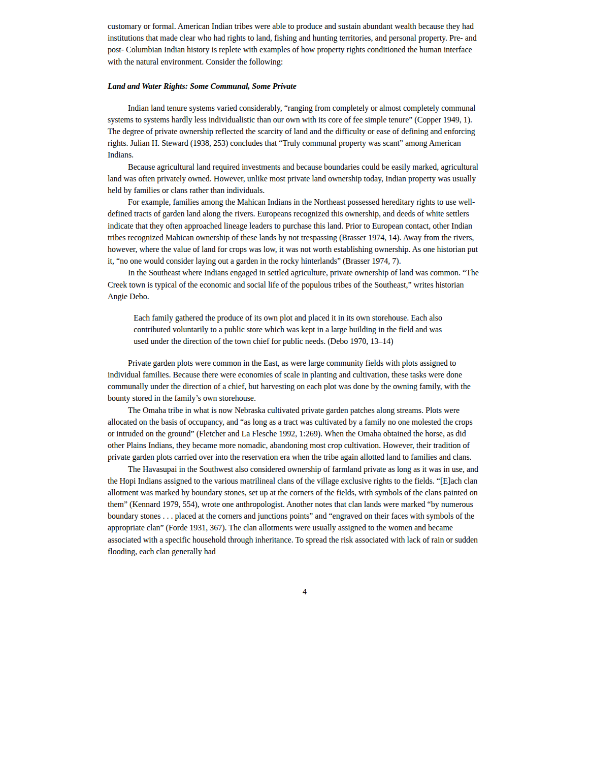customary or formal. American Indian tribes were able to produce and sustain abundant wealth because they had institutions that made clear who had rights to land, fishing and hunting territories, and personal property. Pre- and post- Columbian Indian history is replete with examples of how property rights conditioned the human interface with the natural environment. Consider the following:
Land and Water Rights: Some Communal, Some Private
Indian land tenure systems varied considerably, “ranging from completely or almost completely communal systems to systems hardly less individualistic than our own with its core of fee simple tenure” (Copper 1949, 1). The degree of private ownership reflected the scarcity of land and the difficulty or ease of defining and enforcing rights. Julian H. Steward (1938, 253) concludes that “Truly communal property was scant” among American Indians.
Because agricultural land required investments and because boundaries could be easily marked, agricultural land was often privately owned. However, unlike most private land ownership today, Indian property was usually held by families or clans rather than individuals.
For example, families among the Mahican Indians in the Northeast possessed hereditary rights to use well-defined tracts of garden land along the rivers. Europeans recognized this ownership, and deeds of white settlers indicate that they often approached lineage leaders to purchase this land. Prior to European contact, other Indian tribes recognized Mahican ownership of these lands by not trespassing (Brasser 1974, 14). Away from the rivers, however, where the value of land for crops was low, it was not worth establishing ownership. As one historian put it, “no one would consider laying out a garden in the rocky hinterlands” (Brasser 1974, 7).
In the Southeast where Indians engaged in settled agriculture, private ownership of land was common. “The Creek town is typical of the economic and social life of the populous tribes of the Southeast,” writes historian Angie Debo.
Each family gathered the produce of its own plot and placed it in its own storehouse. Each also contributed voluntarily to a public store which was kept in a large building in the field and was used under the direction of the town chief for public needs. (Debo 1970, 13–14)
Private garden plots were common in the East, as were large community fields with plots assigned to individual families. Because there were economies of scale in planting and cultivation, these tasks were done communally under the direction of a chief, but harvesting on each plot was done by the owning family, with the bounty stored in the family’s own storehouse.
The Omaha tribe in what is now Nebraska cultivated private garden patches along streams. Plots were allocated on the basis of occupancy, and “as long as a tract was cultivated by a family no one molested the crops or intruded on the ground” (Fletcher and La Flesche 1992, 1:269). When the Omaha obtained the horse, as did other Plains Indians, they became more nomadic, abandoning most crop cultivation. However, their tradition of private garden plots carried over into the reservation era when the tribe again allotted land to families and clans.
The Havasupai in the Southwest also considered ownership of farmland private as long as it was in use, and the Hopi Indians assigned to the various matrilineal clans of the village exclusive rights to the fields. “[E]ach clan allotment was marked by boundary stones, set up at the corners of the fields, with symbols of the clans painted on them” (Kennard 1979, 554), wrote one anthropologist. Another notes that clan lands were marked “by numerous boundary stones . . . placed at the corners and junctions points” and “engraved on their faces with symbols of the appropriate clan” (Forde 1931, 367). The clan allotments were usually assigned to the women and became associated with a specific household through inheritance. To spread the risk associated with lack of rain or sudden flooding, each clan generally had
4